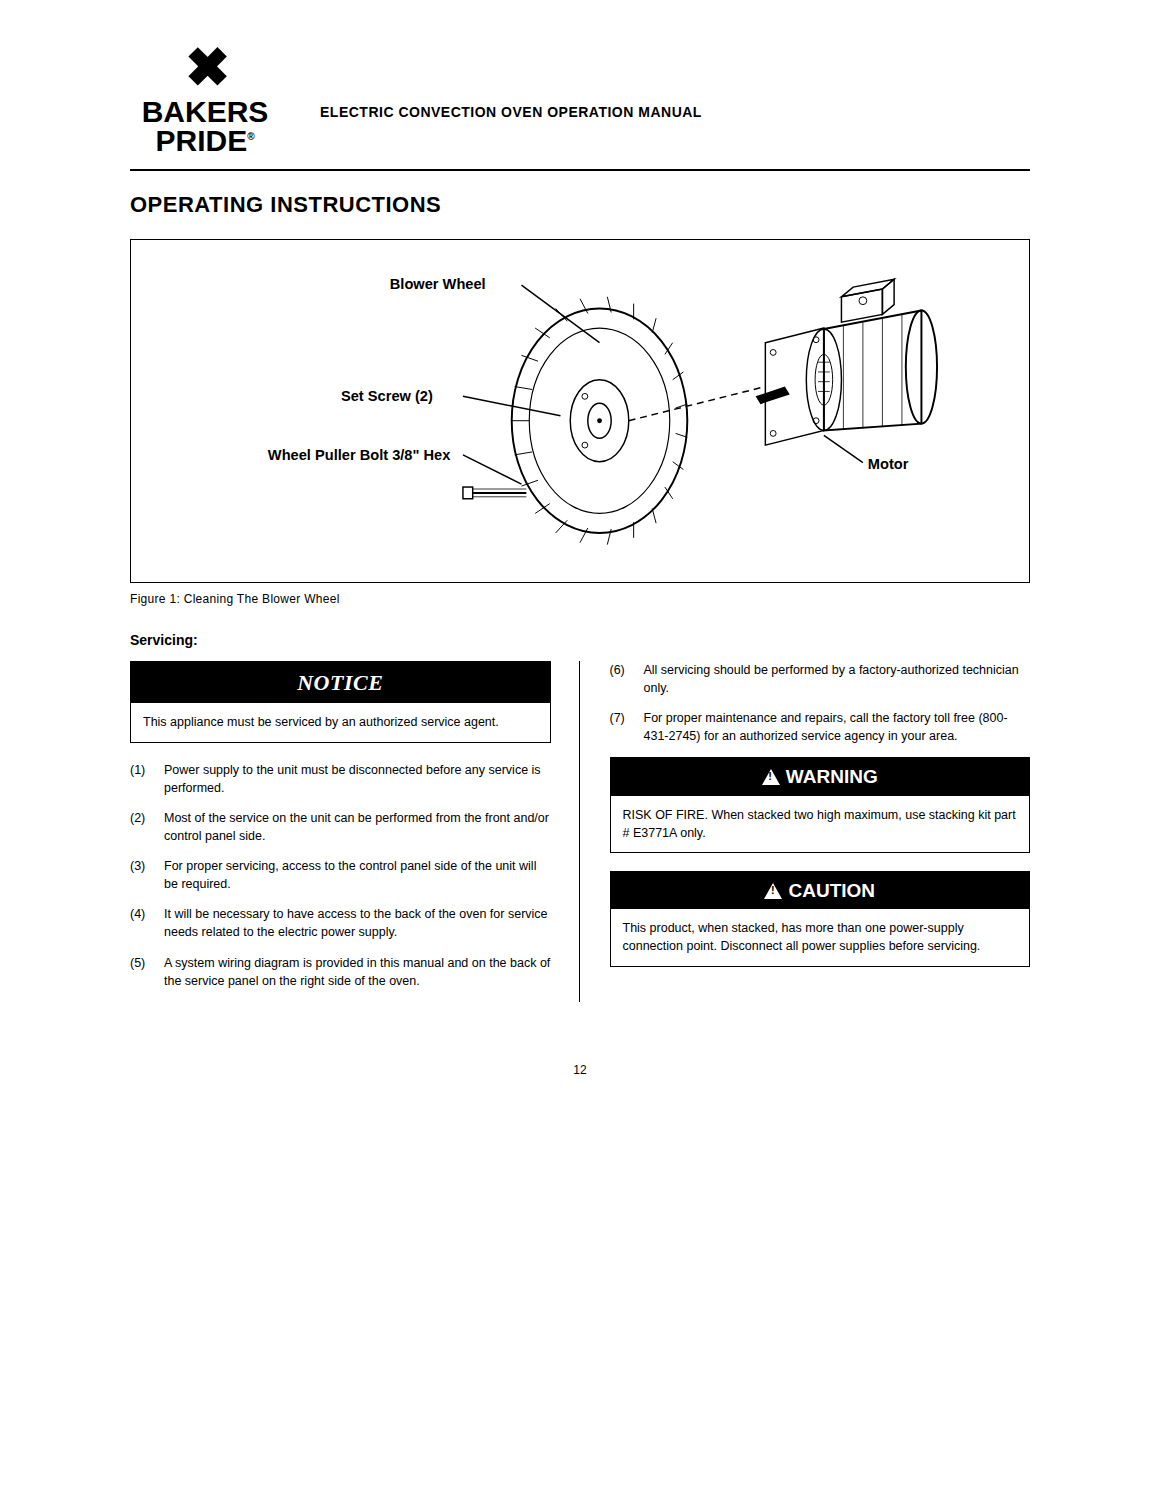✖
BAKERS
PRIDE®
ELECTRIC CONVECTION OVEN OPERATION MANUAL
OPERATING INSTRUCTIONS
Blower Wheel Set Screw (2) Wheel Puller Bolt 3/8" Hex Motor
Figure 1: Cleaning The Blower Wheel
Servicing:
NOTICE
This appliance must be serviced by an authorized service agent.
(1) Power supply to the unit must be disconnected before any service is performed.
(2) Most of the service on the unit can be performed from the front and/or control panel side.
(3) For proper servicing, access to the control panel side of the unit will be required.
(4) It will be necessary to have access to the back of the oven for service needs related to the electric power supply.
(5) A system wiring diagram is provided in this manual and on the back of the service panel on the right side of the oven.
(6) All servicing should be performed by a factory-authorized technician only.
(7) For proper maintenance and repairs, call the factory toll free (800-431-2745) for an authorized service agency in your area.
WARNING
RISK OF FIRE. When stacked two high maximum, use stacking kit part # E3771A only.
CAUTION
This product, when stacked, has more than one power-supply connection point. Disconnect all power supplies before servicing.
12